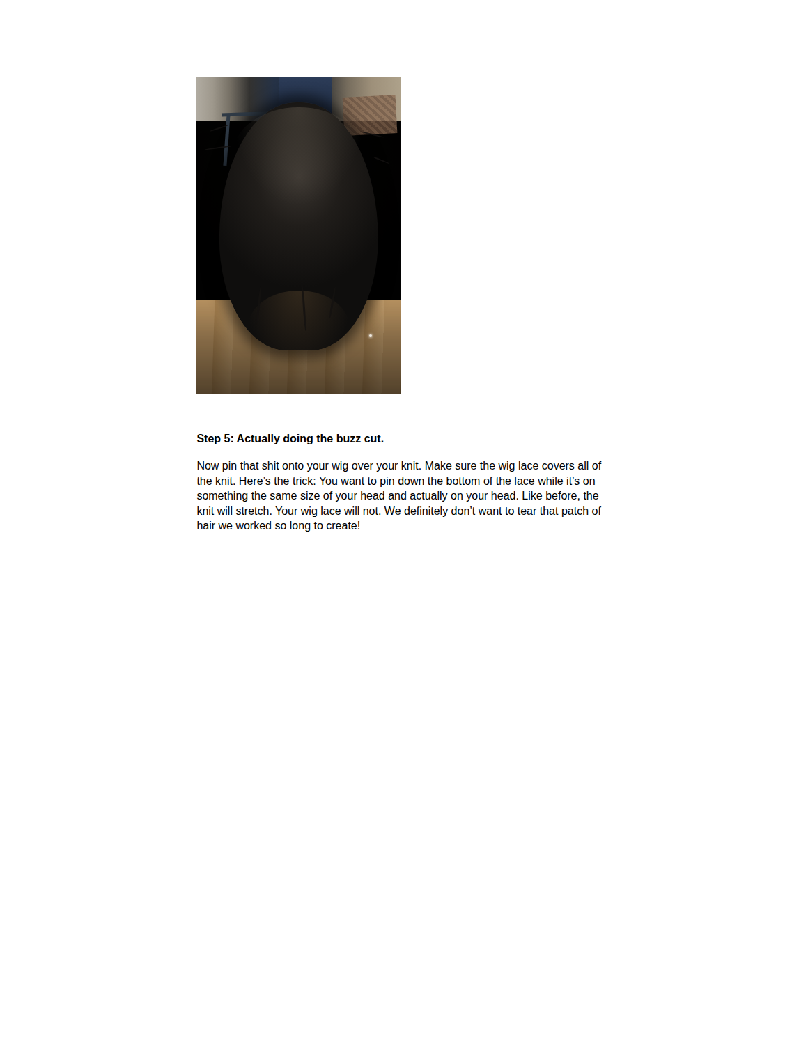Step 5: Actually doing the buzz cut.
Now pin that shit onto your wig over your knit. Make sure the wig lace covers all of the knit. Here’s the trick: You want to pin down the bottom of the lace while it’s on something the same size of your head and actually on your head. Like before, the knit will stretch. Your wig lace will not. We definitely don’t want to tear that patch of hair we worked so long to create!